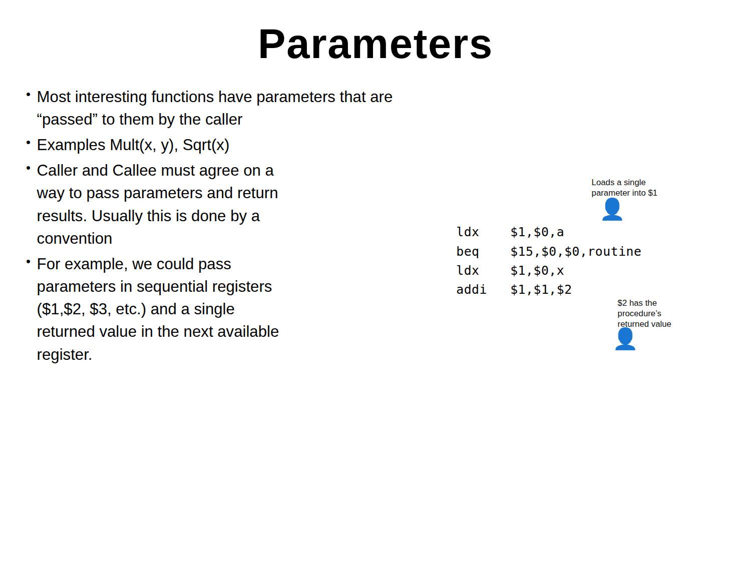Parameters
Most interesting functions have parameters that are “passed” to them by the caller
Examples Mult(x, y), Sqrt(x)
Caller and Callee must agree on a way to pass parameters and return results. Usually this is done by a convention
For example, we could pass parameters in sequential registers ($1,$2, $3, etc.) and a single returned value in the next available register.
Loads a single
parameter into $1
👤
ldx    $1,$0,a
beq    $15,$0,$0,routine
ldx    $1,$0,x
addi   $1,$1,$2
$2 has the
procedure’s
returned value
👤